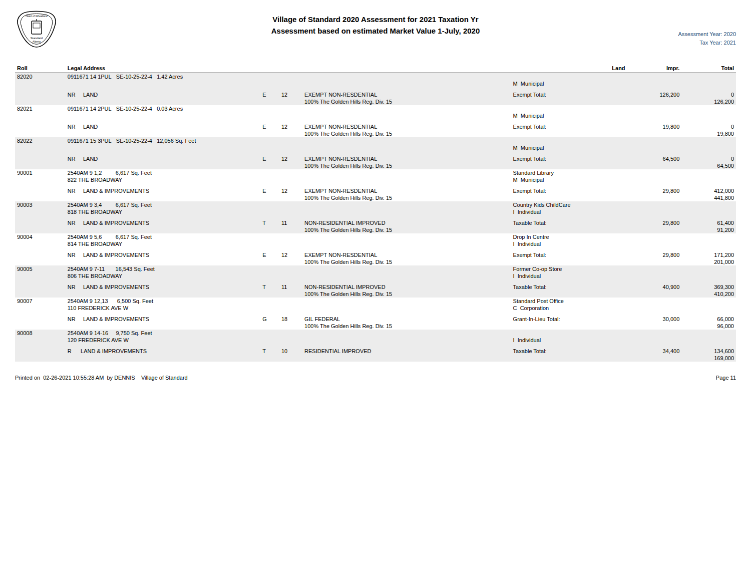Standard Alberta Heart of Wheatland
Village of Standard 2020 Assessment for 2021 Taxation Yr
Assessment based on estimated Market Value 1-July, 2020
Assessment Year: 2020
Tax Year: 2021
| Roll | Legal Address | | | | | Land | Impr. | Total |
| --- | --- | --- | --- | --- | --- | --- | --- | --- |
| 82020 | 0911671 14 1PUL SE-10-25-22-4 1.42 Acres | | | |
| | | M Municipal |
| | NR LAND | E | 12 | EXEMPT NON-RESDENTIAL | Exempt Total: | 126,200 | 0 |
| | | | | 100% The Golden Hills Reg. Div. 15 | | | 126,200 |
| 82021 | 0911671 14 2PUL SE-10-25-22-4 0.03 Acres | | | |
| | | M Municipal |
| | NR LAND | E | 12 | EXEMPT NON-RESDENTIAL | Exempt Total: | 19,800 | 0 |
| | | | | 100% The Golden Hills Reg. Div. 15 | | | 19,800 |
| 82022 | 0911671 15 3PUL SE-10-25-22-4 12,056 Sq. Feet | | | |
| | | M Municipal |
| | NR LAND | E | 12 | EXEMPT NON-RESDENTIAL | Exempt Total: | 64,500 | 0 |
| | | | | 100% The Golden Hills Reg. Div. 15 | | | 64,500 |
| 90001 | 2540AM 9 1,2 6,617 Sq. Feet | Standard Library |
| | 822 THE BROADWAY | M Municipal |
| | NR LAND & IMPROVEMENTS | E | 12 | EXEMPT NON-RESDENTIAL | Exempt Total: | 29,800 | 412,000 |
| | | | | 100% The Golden Hills Reg. Div. 15 | | | 441,800 |
| 90003 | 2540AM 9 3,4 6,617 Sq. Feet | Country Kids ChildCare |
| | 818 THE BROADWAY | I Individual |
| | NR LAND & IMPROVEMENTS | T | 11 | NON-RESIDENTIAL IMPROVED | Taxable Total: | 29,800 | 61,400 |
| | | | | 100% The Golden Hills Reg. Div. 15 | | | 91,200 |
| 90004 | 2540AM 9 5,6 6,617 Sq. Feet | Drop In Centre |
| | 814 THE BROADWAY | I Individual |
| | NR LAND & IMPROVEMENTS | E | 12 | EXEMPT NON-RESDENTIAL | Exempt Total: | 29,800 | 171,200 |
| | | | | 100% The Golden Hills Reg. Div. 15 | | | 201,000 |
| 90005 | 2540AM 9 7-11 16,543 Sq. Feet | Former Co-op Store |
| | 806 THE BROADWAY | I Individual |
| | NR LAND & IMPROVEMENTS | T | 11 | NON-RESIDENTIAL IMPROVED | Taxable Total: | 40,900 | 369,300 |
| | | | | 100% The Golden Hills Reg. Div. 15 | | | 410,200 |
| 90007 | 2540AM 9 12,13 6,500 Sq. Feet | Standard Post Office |
| | 110 FREDERICK AVE W | C Corporation |
| | NR LAND & IMPROVEMENTS | G | 18 | GIL FEDERAL | Grant-In-Lieu Total: | 30,000 | 66,000 |
| | | | | 100% The Golden Hills Reg. Div. 15 | | | 96,000 |
| 90008 | 2540AM 9 14-16 9,750 Sq. Feet | |
| | 120 FREDERICK AVE W | I Individual |
| | R LAND & IMPROVEMENTS | T | 10 | RESIDENTIAL IMPROVED | Taxable Total: | 34,400 | 134,600 |
| | | | | | | | 169,000 |
Printed on 02-26-2021 10:55:28 AM by DENNIS Village of Standard
Page 11